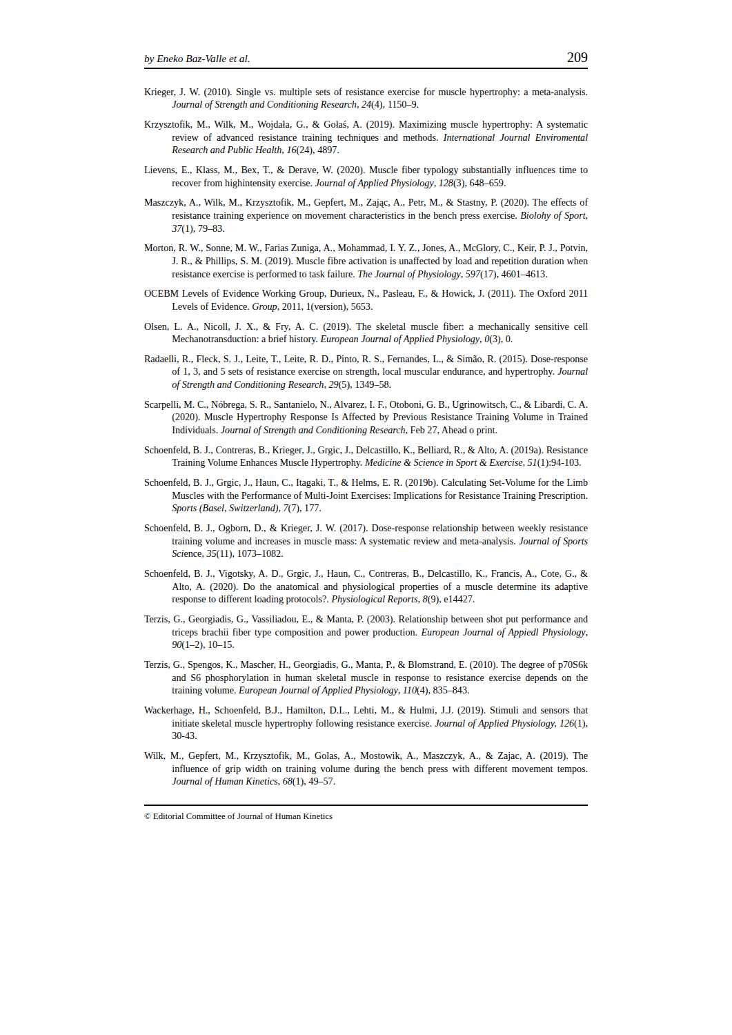by Eneko Baz-Valle et al. 209
Krieger, J. W. (2010). Single vs. multiple sets of resistance exercise for muscle hypertrophy: a meta-analysis. Journal of Strength and Conditioning Research, 24(4), 1150–9.
Krzysztofik, M., Wilk, M., Wojdała, G., & Gołaś, A. (2019). Maximizing muscle hypertrophy: A systematic review of advanced resistance training techniques and methods. International Journal Enviromental Research and Public Health, 16(24), 4897.
Lievens, E., Klass, M., Bex, T., & Derave, W. (2020). Muscle fiber typology substantially influences time to recover from highintensity exercise. Journal of Applied Physiology, 128(3), 648–659.
Maszczyk, A., Wilk, M., Krzysztofik, M., Gepfert, M., Zając, A., Petr, M., & Stastny, P. (2020). The effects of resistance training experience on movement characteristics in the bench press exercise. Biolohy of Sport, 37(1), 79–83.
Morton, R. W., Sonne, M. W., Farias Zuniga, A., Mohammad, I. Y. Z., Jones, A., McGlory, C., Keir, P. J., Potvin, J. R., & Phillips, S. M. (2019). Muscle fibre activation is unaffected by load and repetition duration when resistance exercise is performed to task failure. The Journal of Physiology, 597(17), 4601–4613.
OCEBM Levels of Evidence Working Group, Durieux, N., Pasleau, F., & Howick, J. (2011). The Oxford 2011 Levels of Evidence. Group, 2011, 1(version), 5653.
Olsen, L. A., Nicoll, J. X., & Fry, A. C. (2019). The skeletal muscle fiber: a mechanically sensitive cell Mechanotransduction: a brief history. European Journal of Applied Physiology, 0(3), 0.
Radaelli, R., Fleck, S. J., Leite, T., Leite, R. D., Pinto, R. S., Fernandes, L., & Simão, R. (2015). Dose-response of 1, 3, and 5 sets of resistance exercise on strength, local muscular endurance, and hypertrophy. Journal of Strength and Conditioning Research, 29(5), 1349–58.
Scarpelli, M. C., Nóbrega, S. R., Santanielo, N., Alvarez, I. F., Otoboni, G. B., Ugrinowitsch, C., & Libardi, C. A. (2020). Muscle Hypertrophy Response Is Affected by Previous Resistance Training Volume in Trained Individuals. Journal of Strength and Conditioning Research, Feb 27, Ahead o print.
Schoenfeld, B. J., Contreras, B., Krieger, J., Grgic, J., Delcastillo, K., Belliard, R., & Alto, A. (2019a). Resistance Training Volume Enhances Muscle Hypertrophy. Medicine & Science in Sport & Exercise, 51(1):94-103.
Schoenfeld, B. J., Grgic, J., Haun, C., Itagaki, T., & Helms, E. R. (2019b). Calculating Set-Volume for the Limb Muscles with the Performance of Multi-Joint Exercises: Implications for Resistance Training Prescription. Sports (Basel, Switzerland), 7(7), 177.
Schoenfeld, B. J., Ogborn, D., & Krieger, J. W. (2017). Dose-response relationship between weekly resistance training volume and increases in muscle mass: A systematic review and meta-analysis. Journal of Sports Science, 35(11), 1073–1082.
Schoenfeld, B. J., Vigotsky, A. D., Grgic, J., Haun, C., Contreras, B., Delcastillo, K., Francis, A., Cote, G., & Alto, A. (2020). Do the anatomical and physiological properties of a muscle determine its adaptive response to different loading protocols?. Physiological Reports, 8(9), e14427.
Terzis, G., Georgiadis, G., Vassiliadou, E., & Manta, P. (2003). Relationship between shot put performance and triceps brachii fiber type composition and power production. European Journal of Appiedl Physiology, 90(1–2), 10–15.
Terzis, G., Spengos, K., Mascher, H., Georgiadis, G., Manta, P., & Blomstrand, E. (2010). The degree of p70S6k and S6 phosphorylation in human skeletal muscle in response to resistance exercise depends on the training volume. European Journal of Applied Physiology, 110(4), 835–843.
Wackerhage, H., Schoenfeld, B.J., Hamilton, D.L., Lehti, M., & Hulmi, J.J. (2019). Stimuli and sensors that initiate skeletal muscle hypertrophy following resistance exercise. Journal of Applied Physiology, 126(1), 30-43.
Wilk, M., Gepfert, M., Krzysztofik, M., Golas, A., Mostowik, A., Maszczyk, A., & Zajac, A. (2019). The influence of grip width on training volume during the bench press with different movement tempos. Journal of Human Kinetics, 68(1), 49–57.
© Editorial Committee of Journal of Human Kinetics